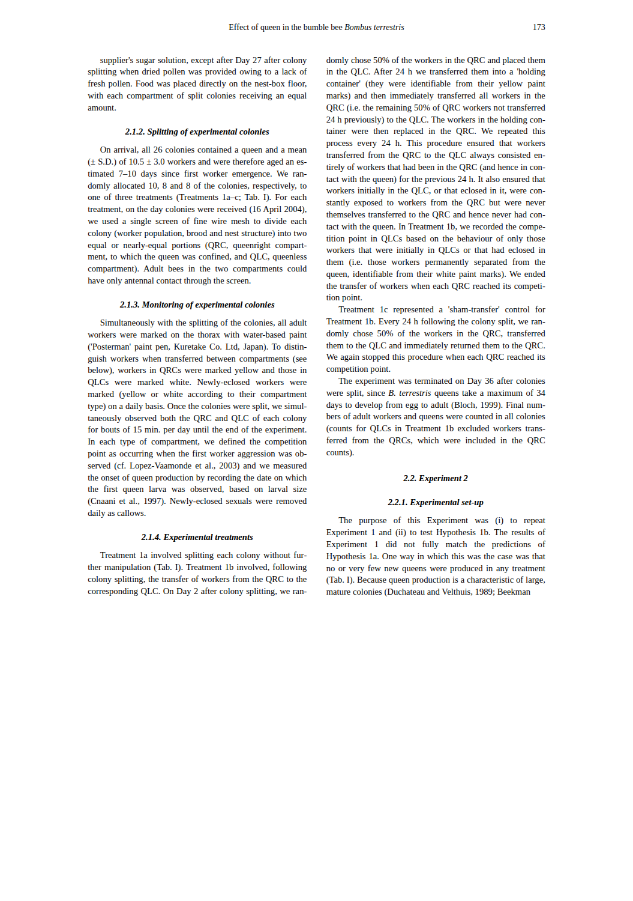Effect of queen in the bumble bee Bombus terrestris 173
supplier's sugar solution, except after Day 27 after colony splitting when dried pollen was provided owing to a lack of fresh pollen. Food was placed directly on the nest-box floor, with each compartment of split colonies receiving an equal amount.
2.1.2. Splitting of experimental colonies
On arrival, all 26 colonies contained a queen and a mean (± S.D.) of 10.5 ± 3.0 workers and were therefore aged an estimated 7–10 days since first worker emergence. We randomly allocated 10, 8 and 8 of the colonies, respectively, to one of three treatments (Treatments 1a–c; Tab. I). For each treatment, on the day colonies were received (16 April 2004), we used a single screen of fine wire mesh to divide each colony (worker population, brood and nest structure) into two equal or nearly-equal portions (QRC, queenright compartment, to which the queen was confined, and QLC, queenless compartment). Adult bees in the two compartments could have only antennal contact through the screen.
2.1.3. Monitoring of experimental colonies
Simultaneously with the splitting of the colonies, all adult workers were marked on the thorax with water-based paint ('Posterman' paint pen, Kuretake Co. Ltd, Japan). To distinguish workers when transferred between compartments (see below), workers in QRCs were marked yellow and those in QLCs were marked white. Newly-eclosed workers were marked (yellow or white according to their compartment type) on a daily basis. Once the colonies were split, we simultaneously observed both the QRC and QLC of each colony for bouts of 15 min. per day until the end of the experiment. In each type of compartment, we defined the competition point as occurring when the first worker aggression was observed (cf. Lopez-Vaamonde et al., 2003) and we measured the onset of queen production by recording the date on which the first queen larva was observed, based on larval size (Cnaani et al., 1997). Newly-eclosed sexuals were removed daily as callows.
2.1.4. Experimental treatments
Treatment 1a involved splitting each colony without further manipulation (Tab. I). Treatment 1b involved, following colony splitting, the transfer of workers from the QRC to the corresponding QLC. On Day 2 after colony splitting, we randomly chose 50% of the workers in the QRC and placed them in the QLC. After 24 h we transferred them into a 'holding container' (they were identifiable from their yellow paint marks) and then immediately transferred all workers in the QRC (i.e. the remaining 50% of QRC workers not transferred 24 h previously) to the QLC. The workers in the holding container were then replaced in the QRC. We repeated this process every 24 h. This procedure ensured that workers transferred from the QRC to the QLC always consisted entirely of workers that had been in the QRC (and hence in contact with the queen) for the previous 24 h. It also ensured that workers initially in the QLC, or that eclosed in it, were constantly exposed to workers from the QRC but were never themselves transferred to the QRC and hence never had contact with the queen. In Treatment 1b, we recorded the competition point in QLCs based on the behaviour of only those workers that were initially in QLCs or that had eclosed in them (i.e. those workers permanently separated from the queen, identifiable from their white paint marks). We ended the transfer of workers when each QRC reached its competition point.
Treatment 1c represented a 'sham-transfer' control for Treatment 1b. Every 24 h following the colony split, we randomly chose 50% of the workers in the QRC, transferred them to the QLC and immediately returned them to the QRC. We again stopped this procedure when each QRC reached its competition point.
The experiment was terminated on Day 36 after colonies were split, since B. terrestris queens take a maximum of 34 days to develop from egg to adult (Bloch, 1999). Final numbers of adult workers and queens were counted in all colonies (counts for QLCs in Treatment 1b excluded workers transferred from the QRCs, which were included in the QRC counts).
2.2. Experiment 2
2.2.1. Experimental set-up
The purpose of this Experiment was (i) to repeat Experiment 1 and (ii) to test Hypothesis 1b. The results of Experiment 1 did not fully match the predictions of Hypothesis 1a. One way in which this was the case was that no or very few new queens were produced in any treatment (Tab. I). Because queen production is a characteristic of large, mature colonies (Duchateau and Velthuis, 1989; Beekman